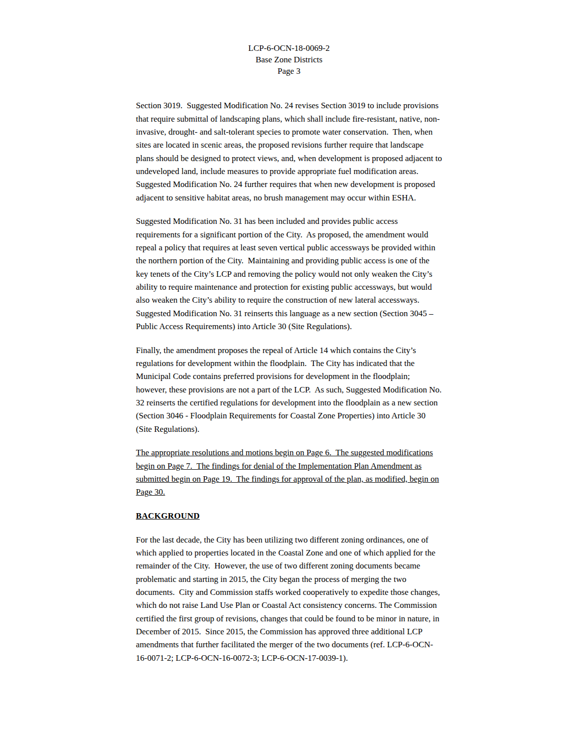LCP-6-OCN-18-0069-2
Base Zone Districts
Page 3
Section 3019. Suggested Modification No. 24 revises Section 3019 to include provisions that require submittal of landscaping plans, which shall include fire-resistant, native, non-invasive, drought- and salt-tolerant species to promote water conservation. Then, when sites are located in scenic areas, the proposed revisions further require that landscape plans should be designed to protect views, and, when development is proposed adjacent to undeveloped land, include measures to provide appropriate fuel modification areas. Suggested Modification No. 24 further requires that when new development is proposed adjacent to sensitive habitat areas, no brush management may occur within ESHA.
Suggested Modification No. 31 has been included and provides public access requirements for a significant portion of the City. As proposed, the amendment would repeal a policy that requires at least seven vertical public accessways be provided within the northern portion of the City. Maintaining and providing public access is one of the key tenets of the City’s LCP and removing the policy would not only weaken the City’s ability to require maintenance and protection for existing public accessways, but would also weaken the City’s ability to require the construction of new lateral accessways. Suggested Modification No. 31 reinserts this language as a new section (Section 3045 – Public Access Requirements) into Article 30 (Site Regulations).
Finally, the amendment proposes the repeal of Article 14 which contains the City’s regulations for development within the floodplain. The City has indicated that the Municipal Code contains preferred provisions for development in the floodplain; however, these provisions are not a part of the LCP. As such, Suggested Modification No. 32 reinserts the certified regulations for development into the floodplain as a new section (Section 3046 - Floodplain Requirements for Coastal Zone Properties) into Article 30 (Site Regulations).
The appropriate resolutions and motions begin on Page 6. The suggested modifications begin on Page 7. The findings for denial of the Implementation Plan Amendment as submitted begin on Page 19. The findings for approval of the plan, as modified, begin on Page 30.
BACKGROUND
For the last decade, the City has been utilizing two different zoning ordinances, one of which applied to properties located in the Coastal Zone and one of which applied for the remainder of the City. However, the use of two different zoning documents became problematic and starting in 2015, the City began the process of merging the two documents. City and Commission staffs worked cooperatively to expedite those changes, which do not raise Land Use Plan or Coastal Act consistency concerns. The Commission certified the first group of revisions, changes that could be found to be minor in nature, in December of 2015. Since 2015, the Commission has approved three additional LCP amendments that further facilitated the merger of the two documents (ref. LCP-6-OCN-16-0071-2; LCP-6-OCN-16-0072-3; LCP-6-OCN-17-0039-1).